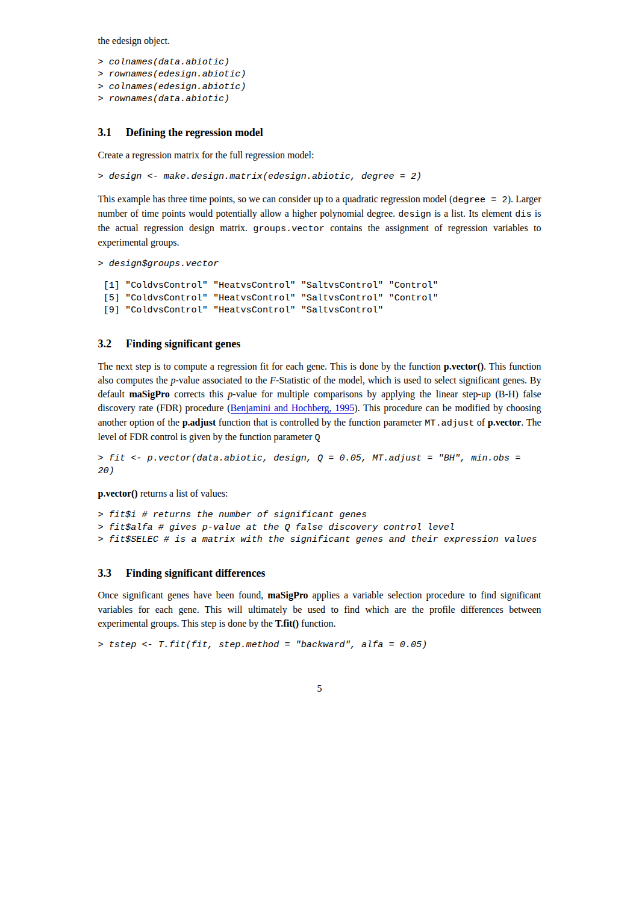the edesign object.
> colnames(data.abiotic)
> rownames(edesign.abiotic)
> colnames(edesign.abiotic)
> rownames(data.abiotic)
3.1 Defining the regression model
Create a regression matrix for the full regression model:
> design <- make.design.matrix(edesign.abiotic, degree = 2)
This example has three time points, so we can consider up to a quadratic regression model (degree = 2). Larger number of time points would potentially allow a higher polynomial degree. design is a list. Its element dis is the actual regression design matrix. groups.vector contains the assignment of regression variables to experimental groups.
> design$groups.vector
 [1] "ColdvsControl" "HeatvsControl" "SaltvsControl" "Control"
 [5] "ColdvsControl" "HeatvsControl" "SaltvsControl" "Control"
 [9] "ColdvsControl" "HeatvsControl" "SaltvsControl"
3.2 Finding significant genes
The next step is to compute a regression fit for each gene. This is done by the function p.vector(). This function also computes the p-value associated to the F-Statistic of the model, which is used to select significant genes. By default maSigPro corrects this p-value for multiple comparisons by applying the linear step-up (B-H) false discovery rate (FDR) procedure (Benjamini and Hochberg, 1995). This procedure can be modified by choosing another option of the p.adjust function that is controlled by the function parameter MT.adjust of p.vector. The level of FDR control is given by the function parameter Q
> fit <- p.vector(data.abiotic, design, Q = 0.05, MT.adjust = "BH", min.obs = 20)
p.vector() returns a list of values:
> fit$i # returns the number of significant genes
> fit$alfa # gives p-value at the Q false discovery control level
> fit$SELEC # is a matrix with the significant genes and their expression values
3.3 Finding significant differences
Once significant genes have been found, maSigPro applies a variable selection procedure to find significant variables for each gene. This will ultimately be used to find which are the profile differences between experimental groups. This step is done by the T.fit() function.
> tstep <- T.fit(fit, step.method = "backward", alfa = 0.05)
5